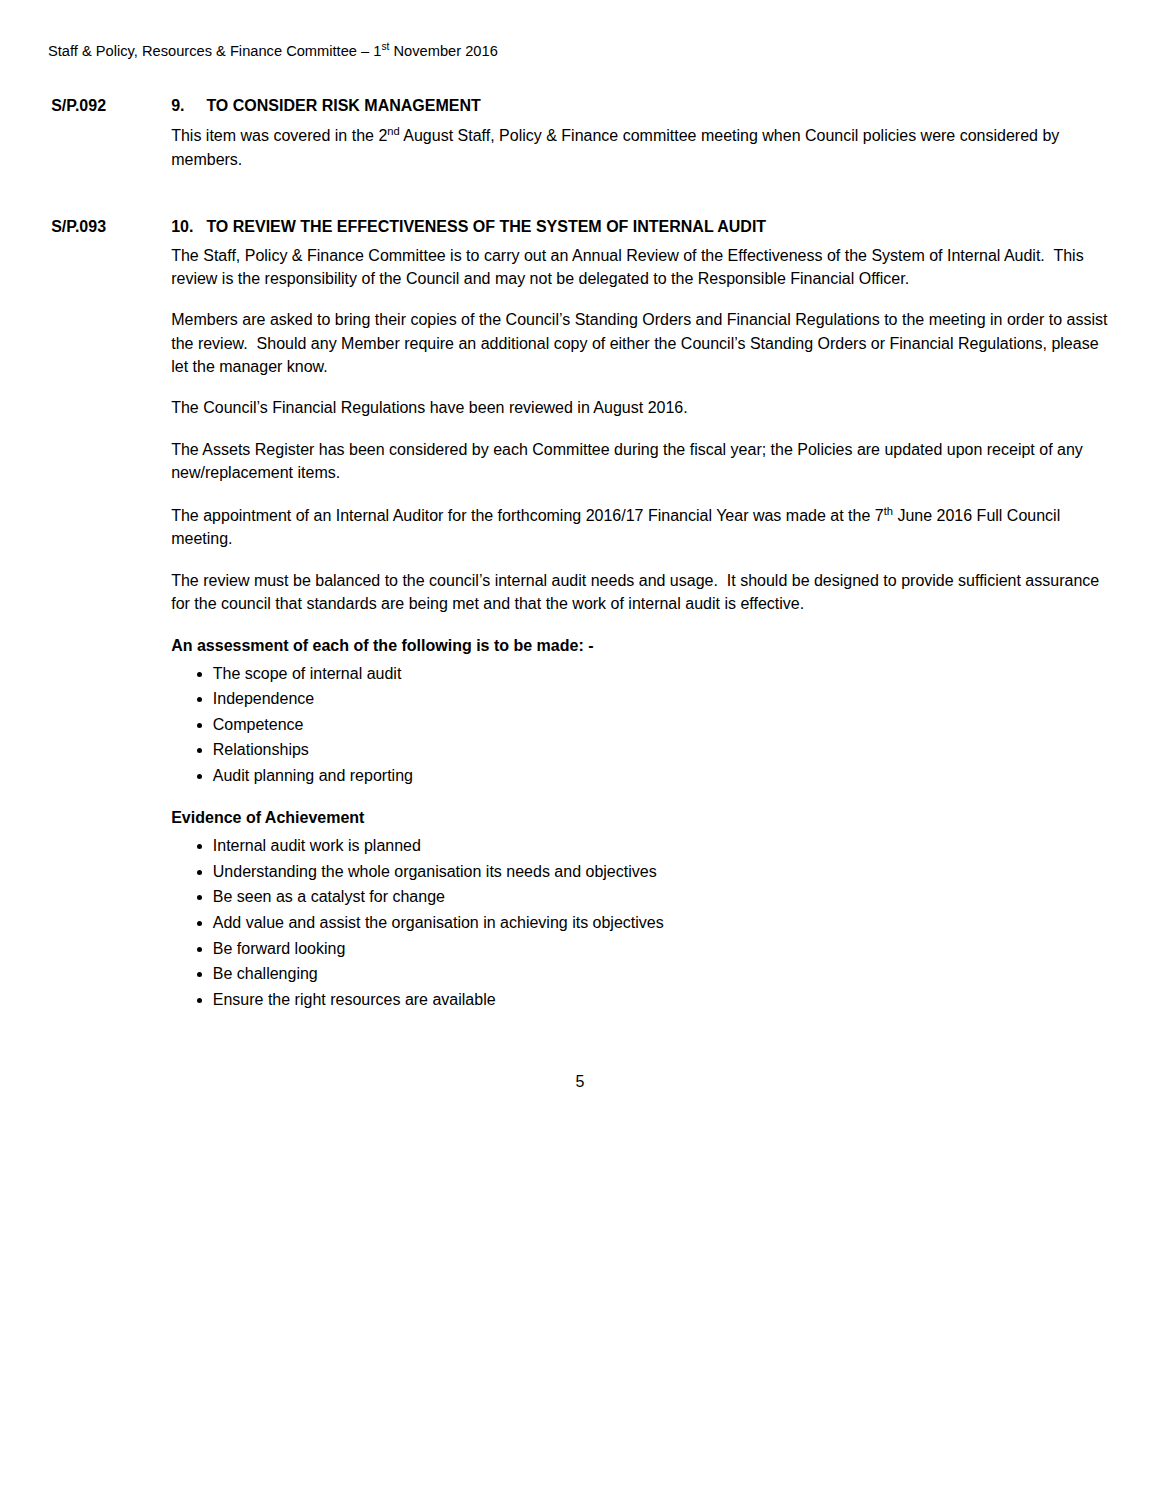Staff & Policy, Resources & Finance Committee – 1st November 2016
S/P.092
9. TO CONSIDER RISK MANAGEMENT
This item was covered in the 2nd August Staff, Policy & Finance committee meeting when Council policies were considered by members.
S/P.093
10. TO REVIEW THE EFFECTIVENESS OF THE SYSTEM OF INTERNAL AUDIT
The Staff, Policy & Finance Committee is to carry out an Annual Review of the Effectiveness of the System of Internal Audit. This review is the responsibility of the Council and may not be delegated to the Responsible Financial Officer.
Members are asked to bring their copies of the Council’s Standing Orders and Financial Regulations to the meeting in order to assist the review. Should any Member require an additional copy of either the Council’s Standing Orders or Financial Regulations, please let the manager know.
The Council’s Financial Regulations have been reviewed in August 2016.
The Assets Register has been considered by each Committee during the fiscal year; the Policies are updated upon receipt of any new/replacement items.
The appointment of an Internal Auditor for the forthcoming 2016/17 Financial Year was made at the 7th June 2016 Full Council meeting.
The review must be balanced to the council’s internal audit needs and usage. It should be designed to provide sufficient assurance for the council that standards are being met and that the work of internal audit is effective.
An assessment of each of the following is to be made: -
The scope of internal audit
Independence
Competence
Relationships
Audit planning and reporting
Evidence of Achievement
Internal audit work is planned
Understanding the whole organisation its needs and objectives
Be seen as a catalyst for change
Add value and assist the organisation in achieving its objectives
Be forward looking
Be challenging
Ensure the right resources are available
5